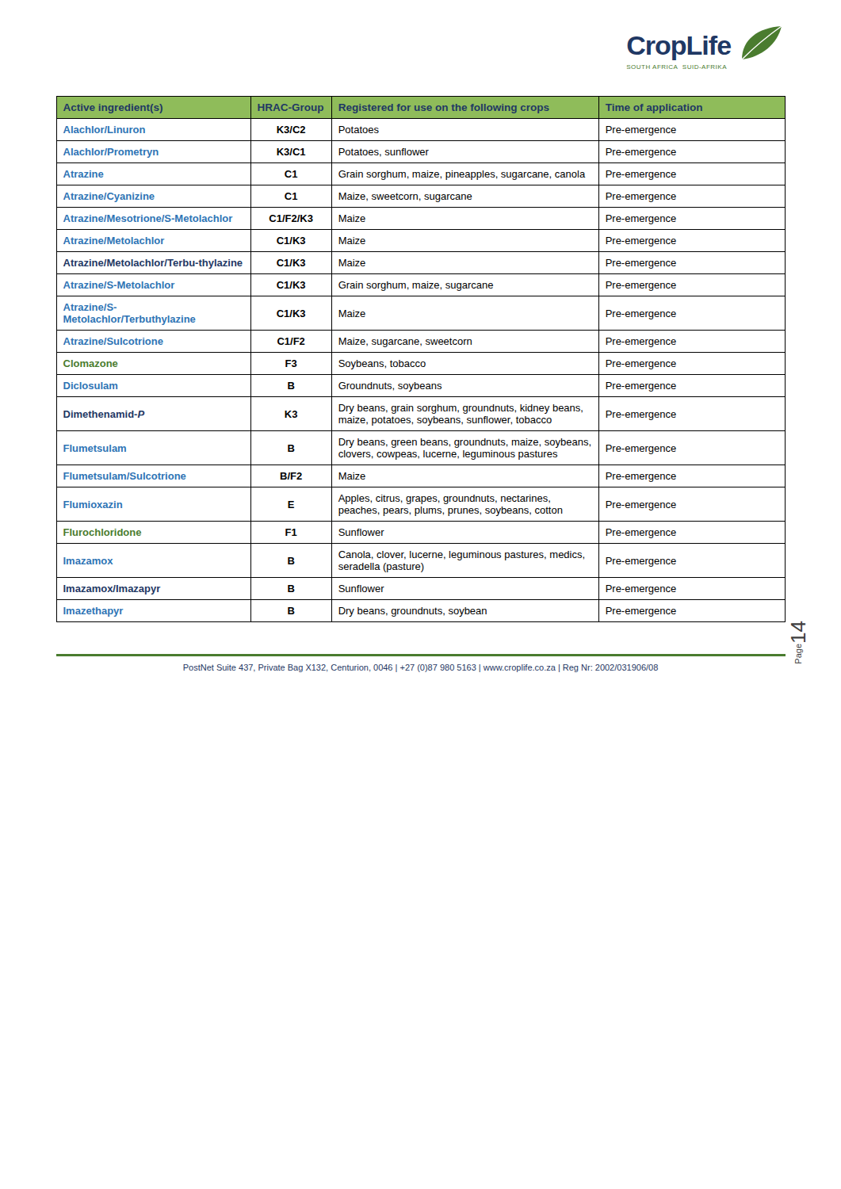Crop Life
SOUTH AFRICA SUID-AFRIKA
| Active ingredient(s) | HRAC-Group | Registered for use on the following crops | Time of application |
| --- | --- | --- | --- |
| Alachlor/Linuron | K3/C2 | Potatoes | Pre-emergence |
| Alachlor/Prometryn | K3/C1 | Potatoes, sunflower | Pre-emergence |
| Atrazine | C1 | Grain sorghum, maize, pineapples, sugarcane, canola | Pre-emergence |
| Atrazine/Cyanizine | C1 | Maize, sweetcorn, sugarcane | Pre-emergence |
| Atrazine/Mesotrione/S-Metolachlor | C1/F2/K3 | Maize | Pre-emergence |
| Atrazine/Metolachlor | C1/K3 | Maize | Pre-emergence |
| Atrazine/Metolachlor/Terbu-thylazine | C1/K3 | Maize | Pre-emergence |
| Atrazine/S-Metolachlor | C1/K3 | Grain sorghum, maize, sugarcane | Pre-emergence |
| Atrazine/S-Metolachlor/Terbuthylazine | C1/K3 | Maize | Pre-emergence |
| Atrazine/Sulcotrione | C1/F2 | Maize, sugarcane, sweetcorn | Pre-emergence |
| Clomazone | F3 | Soybeans, tobacco | Pre-emergence |
| Diclosulam | B | Groundnuts, soybeans | Pre-emergence |
| Dimethenamid- P | K3 | Dry beans, grain sorghum, groundnuts, kidney beans, maize, potatoes, soybeans, sunflower, tobacco | Pre-emergence |
| Flumetsulam | B | Dry beans, green beans, groundnuts, maize, soybeans, clovers, cowpeas, lucerne, leguminous pastures | Pre-emergence |
| Flumetsulam/Sulcotrione | B/F2 | Maize | Pre-emergence |
| Flumioxazin | E | Apples, citrus, grapes, groundnuts, nectarines, peaches, pears, plums, prunes, soybeans, cotton | Pre-emergence |
| Flurochloridone | F1 | Sunflower | Pre-emergence |
| Imazamox | B | Canola, clover, lucerne, leguminous pastures, medics, seradella (pasture) | Pre-emergence |
| Imazamox/Imazapyr | B | Sunflower | Pre-emergence |
| Imazethapyr | B | Dry beans, groundnuts, soybean | Pre-emergence |
Page14
PostNet Suite 437, Private Bag X132, Centurion, 0046 | +27 (0)87 980 5163 | www.croplife.co.za | Reg Nr: 2002/031906/08